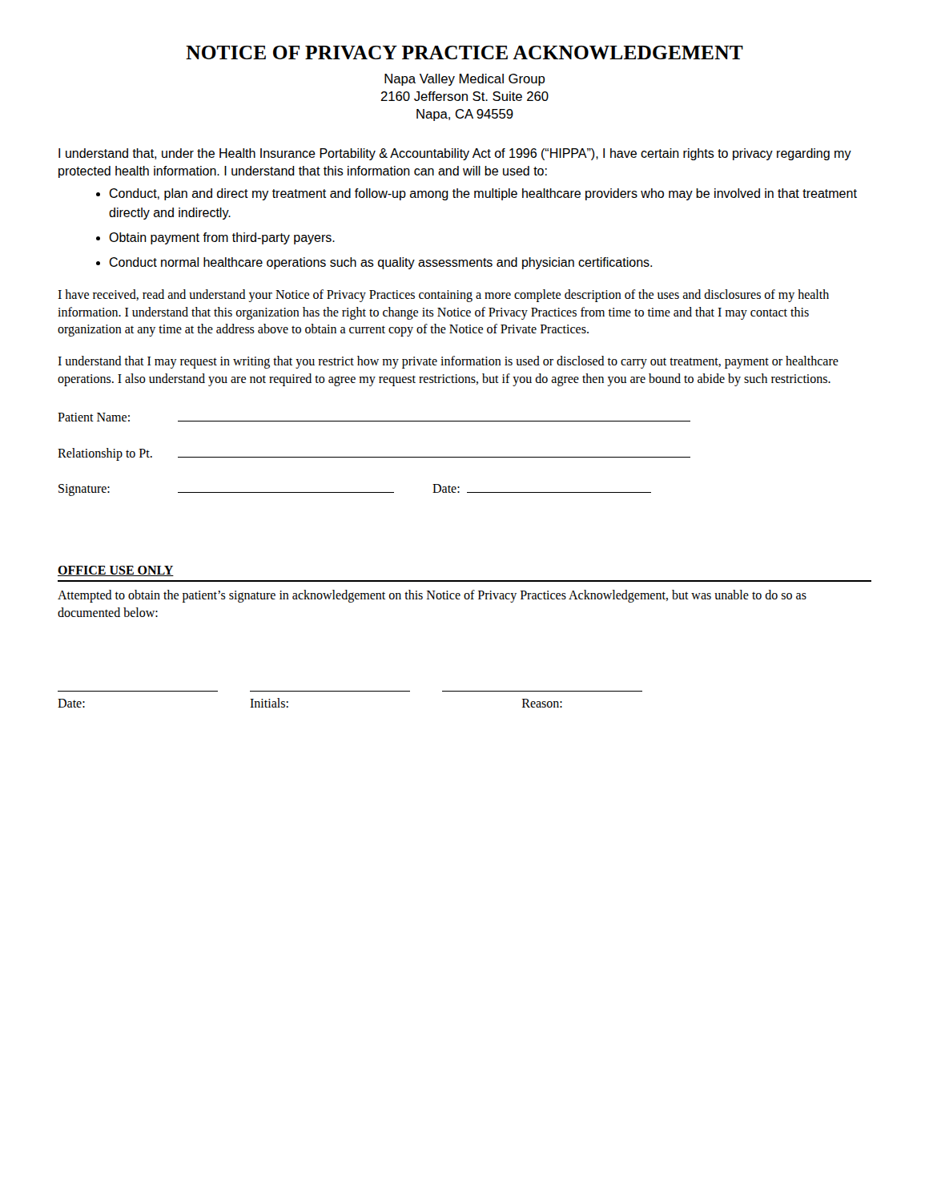NOTICE OF PRIVACY PRACTICE ACKNOWLEDGEMENT
Napa Valley Medical Group
2160 Jefferson St. Suite 260
Napa, CA 94559
I understand that, under the Health Insurance Portability & Accountability Act of 1996 (“HIPPA”), I have certain rights to privacy regarding my protected health information. I understand that this information can and will be used to:
Conduct, plan and direct my treatment and follow-up among the multiple healthcare providers who may be involved in that treatment directly and indirectly.
Obtain payment from third-party payers.
Conduct normal healthcare operations such as quality assessments and physician certifications.
I have received, read and understand your Notice of Privacy Practices containing a more complete description of the uses and disclosures of my health information. I understand that this organization has the right to change its Notice of Privacy Practices from time to time and that I may contact this organization at any time at the address above to obtain a current copy of the Notice of Private Practices.
I understand that I may request in writing that you restrict how my private information is used or disclosed to carry out treatment, payment or healthcare operations. I also understand you are not required to agree my request restrictions, but if you do agree then you are bound to abide by such restrictions.
Patient Name:
Relationship to Pt.
Signature: Date:
OFFICE USE ONLY
Attempted to obtain the patient’s signature in acknowledgement on this Notice of Privacy Practices Acknowledgement, but was unable to do so as documented below:
Date:
Initials:
Reason: